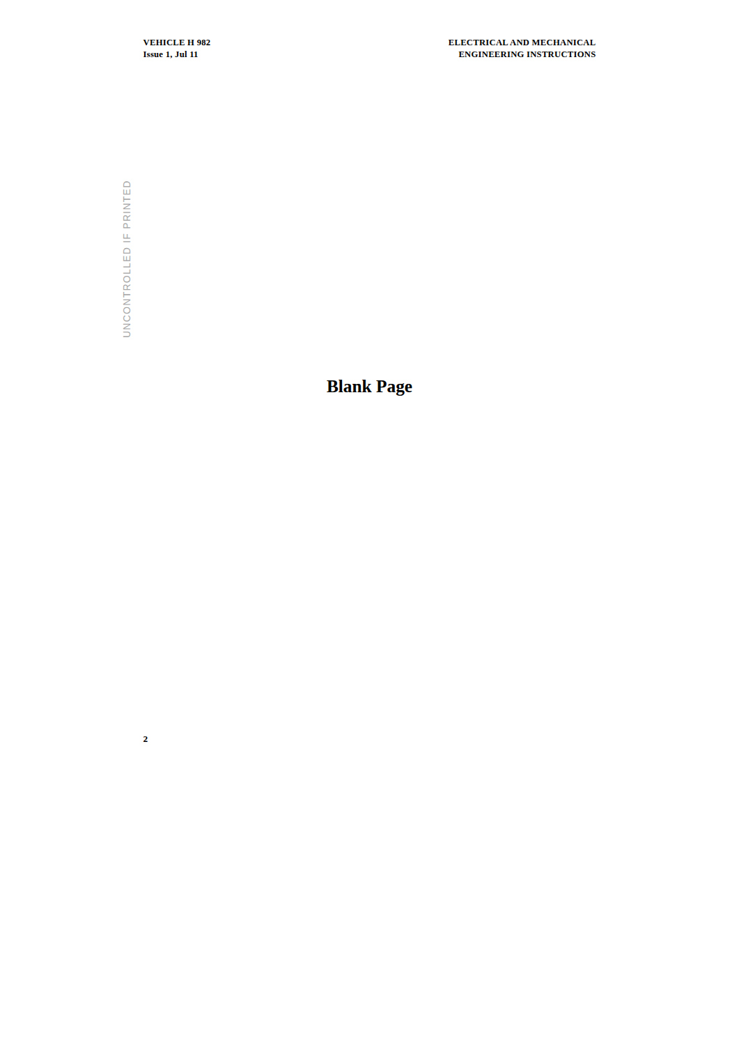VEHICLE H 982
Issue 1, Jul 11
ELECTRICAL AND MECHANICAL
ENGINEERING INSTRUCTIONS
UNCONTROLLED IF PRINTED
Blank Page
2